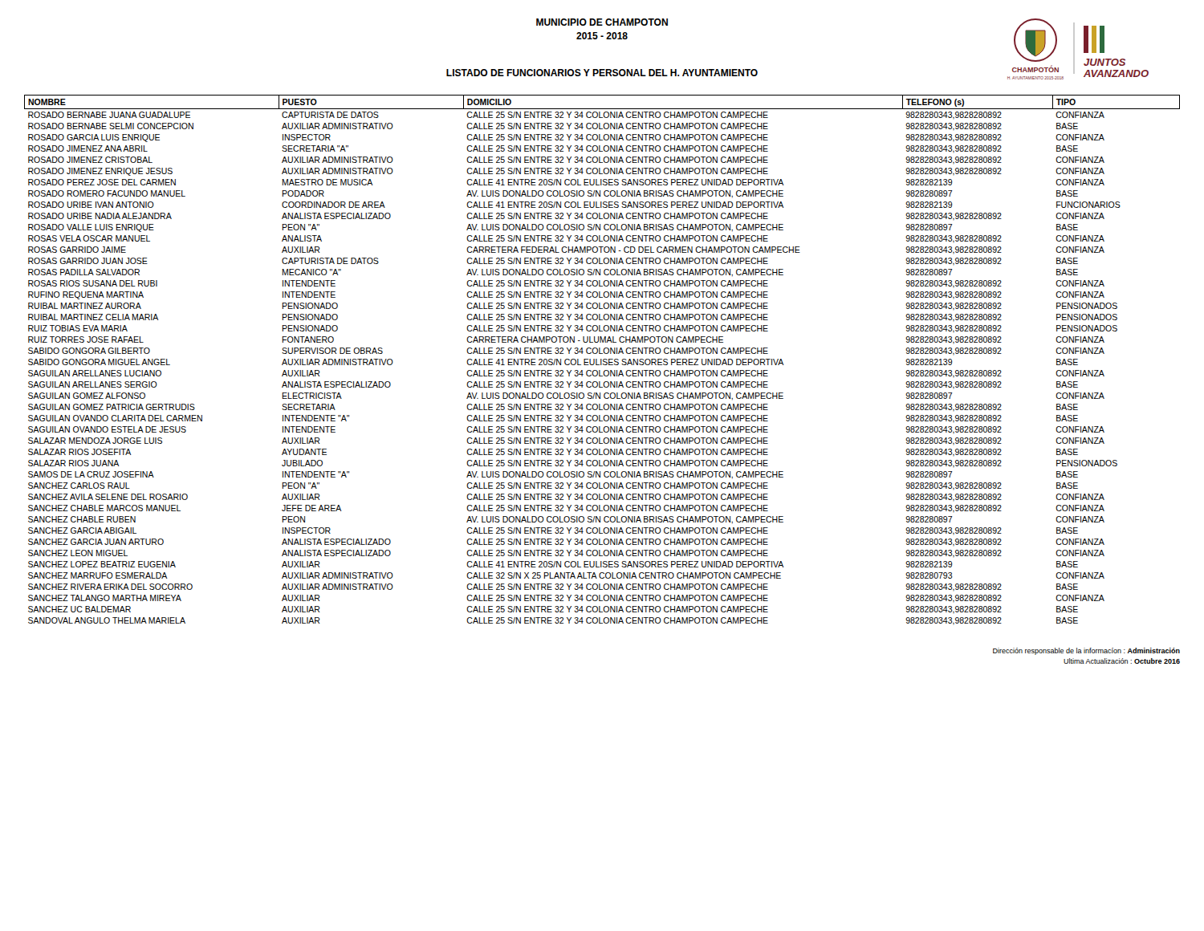MUNICIPIO DE CHAMPOTON
2015 - 2018
CHAMPOTÓN H. AYUNTAMIENTO 2015-2018 JUNTOS AVANZANDO
LISTADO DE FUNCIONARIOS Y PERSONAL DEL H. AYUNTAMIENTO
| NOMBRE | PUESTO | DOMICILIO | TELEFONO (s) | TIPO |
| --- | --- | --- | --- | --- |
| ROSADO BERNABE JUANA GUADALUPE | CAPTURISTA DE DATOS | CALLE 25 S/N ENTRE 32 Y 34 COLONIA CENTRO CHAMPOTON CAMPECHE | 9828280343,9828280892 | CONFIANZA |
| ROSADO BERNABE SELMI CONCEPCION | AUXILIAR ADMINISTRATIVO | CALLE 25 S/N ENTRE 32 Y 34 COLONIA CENTRO CHAMPOTON CAMPECHE | 9828280343,9828280892 | BASE |
| ROSADO GARCIA LUIS ENRIQUE | INSPECTOR | CALLE 25 S/N ENTRE 32 Y 34 COLONIA CENTRO CHAMPOTON CAMPECHE | 9828280343,9828280892 | CONFIANZA |
| ROSADO JIMENEZ ANA ABRIL | SECRETARIA "A" | CALLE 25 S/N ENTRE 32 Y 34 COLONIA CENTRO CHAMPOTON CAMPECHE | 9828280343,9828280892 | BASE |
| ROSADO JIMENEZ CRISTOBAL | AUXILIAR ADMINISTRATIVO | CALLE 25 S/N ENTRE 32 Y 34 COLONIA CENTRO CHAMPOTON CAMPECHE | 9828280343,9828280892 | CONFIANZA |
| ROSADO JIMENEZ ENRIQUE JESUS | AUXILIAR ADMINISTRATIVO | CALLE 25 S/N ENTRE 32 Y 34 COLONIA CENTRO CHAMPOTON CAMPECHE | 9828280343,9828280892 | CONFIANZA |
| ROSADO PEREZ JOSE DEL CARMEN | MAESTRO DE MUSICA | CALLE 41 ENTRE 20S/N COL EULISES SANSORES PEREZ UNIDAD DEPORTIVA | 9828282139 | CONFIANZA |
| ROSADO ROMERO FACUNDO MANUEL | PODADOR | AV. LUIS DONALDO COLOSIO S/N COLONIA BRISAS CHAMPOTON, CAMPECHE | 9828280897 | BASE |
| ROSADO URIBE IVAN ANTONIO | COORDINADOR DE AREA | CALLE 41 ENTRE 20S/N COL EULISES SANSORES PEREZ UNIDAD DEPORTIVA | 9828282139 | FUNCIONARIOS |
| ROSADO URIBE NADIA ALEJANDRA | ANALISTA ESPECIALIZADO | CALLE 25 S/N ENTRE 32 Y 34 COLONIA CENTRO CHAMPOTON CAMPECHE | 9828280343,9828280892 | CONFIANZA |
| ROSADO VALLE LUIS ENRIQUE | PEON "A" | AV. LUIS DONALDO COLOSIO S/N COLONIA BRISAS CHAMPOTON, CAMPECHE | 9828280897 | BASE |
| ROSAS VELA OSCAR MANUEL | ANALISTA | CALLE 25 S/N ENTRE 32 Y 34 COLONIA CENTRO CHAMPOTON CAMPECHE | 9828280343,9828280892 | CONFIANZA |
| ROSAS GARRIDO JAIME | AUXILIAR | CARRETERA FEDERAL CHAMPOTON - CD DEL CARMEN CHAMPOTON CAMPECHE | 9828280343,9828280892 | CONFIANZA |
| ROSAS GARRIDO JUAN JOSE | CAPTURISTA DE DATOS | CALLE 25 S/N ENTRE 32 Y 34 COLONIA CENTRO CHAMPOTON CAMPECHE | 9828280343,9828280892 | BASE |
| ROSAS PADILLA SALVADOR | MECANICO "A" | AV. LUIS DONALDO COLOSIO S/N COLONIA BRISAS CHAMPOTON, CAMPECHE | 9828280897 | BASE |
| ROSAS RIOS SUSANA DEL RUBI | INTENDENTE | CALLE 25 S/N ENTRE 32 Y 34 COLONIA CENTRO CHAMPOTON CAMPECHE | 9828280343,9828280892 | CONFIANZA |
| RUFINO REQUENA MARTINA | INTENDENTE | CALLE 25 S/N ENTRE 32 Y 34 COLONIA CENTRO CHAMPOTON CAMPECHE | 9828280343,9828280892 | CONFIANZA |
| RUIBAL MARTINEZ AURORA | PENSIONADO | CALLE 25 S/N ENTRE 32 Y 34 COLONIA CENTRO CHAMPOTON CAMPECHE | 9828280343,9828280892 | PENSIONADOS |
| RUIBAL MARTINEZ CELIA MARIA | PENSIONADO | CALLE 25 S/N ENTRE 32 Y 34 COLONIA CENTRO CHAMPOTON CAMPECHE | 9828280343,9828280892 | PENSIONADOS |
| RUIZ TOBIAS EVA MARIA | PENSIONADO | CALLE 25 S/N ENTRE 32 Y 34 COLONIA CENTRO CHAMPOTON CAMPECHE | 9828280343,9828280892 | PENSIONADOS |
| RUIZ TORRES JOSE RAFAEL | FONTANERO | CARRETERA CHAMPOTON - ULUMAL CHAMPOTON CAMPECHE | 9828280343,9828280892 | CONFIANZA |
| SABIDO GONGORA GILBERTO | SUPERVISOR DE OBRAS | CALLE 25 S/N ENTRE 32 Y 34 COLONIA CENTRO CHAMPOTON CAMPECHE | 9828280343,9828280892 | CONFIANZA |
| SABIDO GONGORA MIGUEL ANGEL | AUXILIAR ADMINISTRATIVO | CALLE 41 ENTRE 20S/N COL EULISES SANSORES PEREZ UNIDAD DEPORTIVA | 9828282139 | BASE |
| SAGUILAN ARELLANES LUCIANO | AUXILIAR | CALLE 25 S/N ENTRE 32 Y 34 COLONIA CENTRO CHAMPOTON CAMPECHE | 9828280343,9828280892 | CONFIANZA |
| SAGUILAN ARELLANES SERGIO | ANALISTA ESPECIALIZADO | CALLE 25 S/N ENTRE 32 Y 34 COLONIA CENTRO CHAMPOTON CAMPECHE | 9828280343,9828280892 | BASE |
| SAGUILAN GOMEZ ALFONSO | ELECTRICISTA | AV. LUIS DONALDO COLOSIO S/N COLONIA BRISAS CHAMPOTON, CAMPECHE | 9828280897 | CONFIANZA |
| SAGUILAN GOMEZ PATRICIA GERTRUDIS | SECRETARIA | CALLE 25 S/N ENTRE 32 Y 34 COLONIA CENTRO CHAMPOTON CAMPECHE | 9828280343,9828280892 | BASE |
| SAGUILAN OVANDO CLARITA DEL CARMEN | INTENDENTE "A" | CALLE 25 S/N ENTRE 32 Y 34 COLONIA CENTRO CHAMPOTON CAMPECHE | 9828280343,9828280892 | BASE |
| SAGUILAN OVANDO ESTELA DE JESUS | INTENDENTE | CALLE 25 S/N ENTRE 32 Y 34 COLONIA CENTRO CHAMPOTON CAMPECHE | 9828280343,9828280892 | CONFIANZA |
| SALAZAR MENDOZA JORGE LUIS | AUXILIAR | CALLE 25 S/N ENTRE 32 Y 34 COLONIA CENTRO CHAMPOTON CAMPECHE | 9828280343,9828280892 | CONFIANZA |
| SALAZAR RIOS JOSEFITA | AYUDANTE | CALLE 25 S/N ENTRE 32 Y 34 COLONIA CENTRO CHAMPOTON CAMPECHE | 9828280343,9828280892 | BASE |
| SALAZAR RIOS JUANA | JUBILADO | CALLE 25 S/N ENTRE 32 Y 34 COLONIA CENTRO CHAMPOTON CAMPECHE | 9828280343,9828280892 | PENSIONADOS |
| SAMOS DE LA CRUZ JOSEFINA | INTENDENTE "A" | AV. LUIS DONALDO COLOSIO S/N COLONIA BRISAS CHAMPOTON, CAMPECHE | 9828280897 | BASE |
| SANCHEZ CARLOS RAUL | PEON "A" | CALLE 25 S/N ENTRE 32 Y 34 COLONIA CENTRO CHAMPOTON CAMPECHE | 9828280343,9828280892 | BASE |
| SANCHEZ AVILA SELENE DEL ROSARIO | AUXILIAR | CALLE 25 S/N ENTRE 32 Y 34 COLONIA CENTRO CHAMPOTON CAMPECHE | 9828280343,9828280892 | CONFIANZA |
| SANCHEZ CHABLE MARCOS MANUEL | JEFE DE AREA | CALLE 25 S/N ENTRE 32 Y 34 COLONIA CENTRO CHAMPOTON CAMPECHE | 9828280343,9828280892 | CONFIANZA |
| SANCHEZ CHABLE RUBEN | PEON | AV. LUIS DONALDO COLOSIO S/N COLONIA BRISAS CHAMPOTON, CAMPECHE | 9828280897 | CONFIANZA |
| SANCHEZ GARCIA ABIGAIL | INSPECTOR | CALLE 25 S/N ENTRE 32 Y 34 COLONIA CENTRO CHAMPOTON CAMPECHE | 9828280343,9828280892 | BASE |
| SANCHEZ GARCIA JUAN ARTURO | ANALISTA ESPECIALIZADO | CALLE 25 S/N ENTRE 32 Y 34 COLONIA CENTRO CHAMPOTON CAMPECHE | 9828280343,9828280892 | CONFIANZA |
| SANCHEZ LEON MIGUEL | ANALISTA ESPECIALIZADO | CALLE 25 S/N ENTRE 32 Y 34 COLONIA CENTRO CHAMPOTON CAMPECHE | 9828280343,9828280892 | CONFIANZA |
| SANCHEZ LOPEZ BEATRIZ EUGENIA | AUXILIAR | CALLE 41 ENTRE 20S/N COL EULISES SANSORES PEREZ UNIDAD DEPORTIVA | 9828282139 | BASE |
| SANCHEZ MARRUFO ESMERALDA | AUXILIAR ADMINISTRATIVO | CALLE 32 S/N X 25 PLANTA ALTA COLONIA CENTRO CHAMPOTON CAMPECHE | 9828280793 | CONFIANZA |
| SANCHEZ RIVERA ERIKA DEL SOCORRO | AUXILIAR ADMINISTRATIVO | CALLE 25 S/N ENTRE 32 Y 34 COLONIA CENTRO CHAMPOTON CAMPECHE | 9828280343,9828280892 | BASE |
| SANCHEZ TALANGO MARTHA MIREYA | AUXILIAR | CALLE 25 S/N ENTRE 32 Y 34 COLONIA CENTRO CHAMPOTON CAMPECHE | 9828280343,9828280892 | CONFIANZA |
| SANCHEZ UC BALDEMAR | AUXILIAR | CALLE 25 S/N ENTRE 32 Y 34 COLONIA CENTRO CHAMPOTON CAMPECHE | 9828280343,9828280892 | BASE |
| SANDOVAL ANGULO THELMA MARIELA | AUXILIAR | CALLE 25 S/N ENTRE 32 Y 34 COLONIA CENTRO CHAMPOTON CAMPECHE | 9828280343,9828280892 | BASE |
Dirección responsable de la informacíon : Administración
Ultima Actualización : Octubre 2016